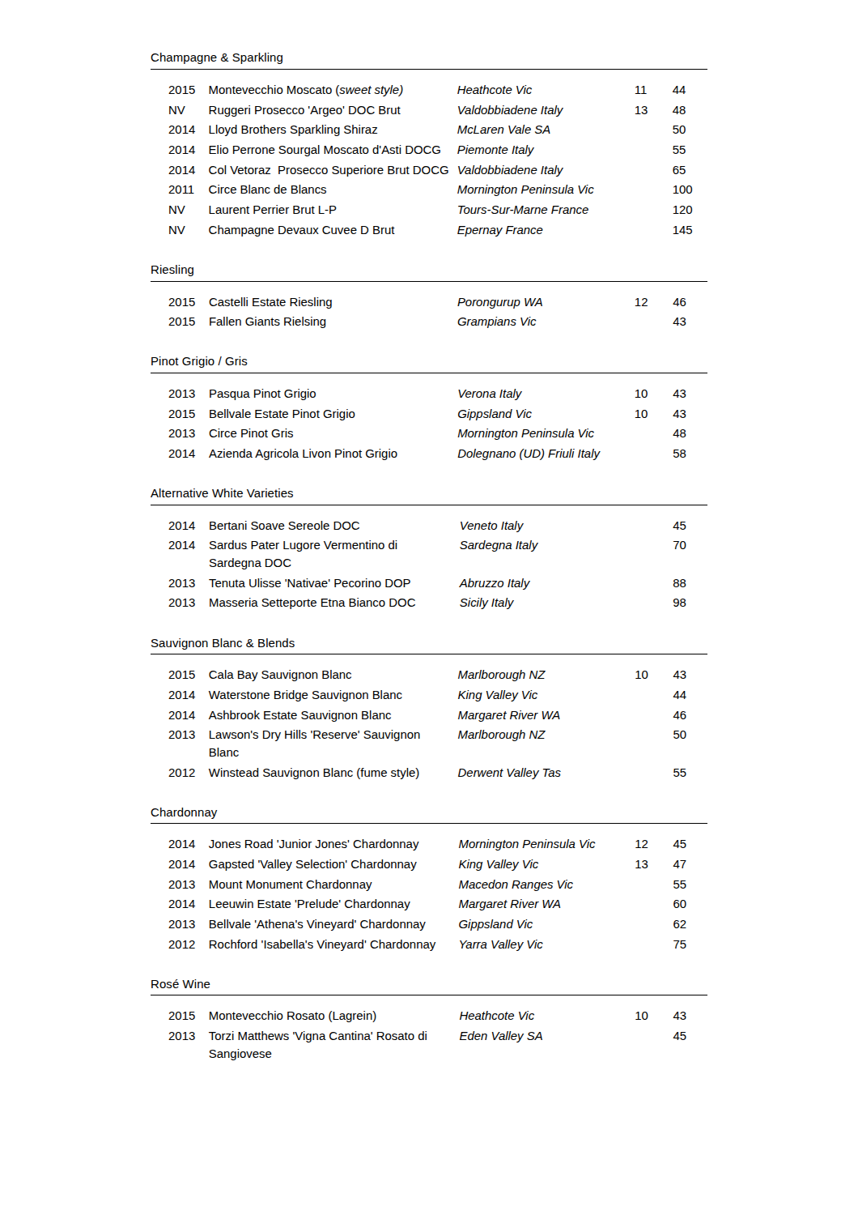Champagne & Sparkling
| 2015 | Montevecchio Moscato ( sweet style) | Heathcote Vic | 11 | 44 |
| NV | Ruggeri Prosecco 'Argeo' DOC Brut | Valdobbiadene Italy | 13 | 48 |
| 2014 | Lloyd Brothers Sparkling Shiraz | McLaren Vale SA | | 50 |
| 2014 | Elio Perrone Sourgal Moscato d'Asti DOCG | Piemonte Italy | | 55 |
| 2014 | Col Vetoraz Prosecco Superiore Brut DOCG | Valdobbiadene Italy | | 65 |
| 2011 | Circe Blanc de Blancs | Mornington Peninsula Vic | | 100 |
| NV | Laurent Perrier Brut L-P | Tours-Sur-Marne France | | 120 |
| NV | Champagne Devaux Cuvee D Brut | Epernay France | | 145 |
Riesling
| 2015 | Castelli Estate Riesling | Porongurup WA | 12 | 46 |
| 2015 | Fallen Giants Rielsing | Grampians Vic | | 43 |
Pinot Grigio / Gris
| 2013 | Pasqua Pinot Grigio | Verona Italy | 10 | 43 |
| 2015 | Bellvale Estate Pinot Grigio | Gippsland Vic | 10 | 43 |
| 2013 | Circe Pinot Gris | Mornington Peninsula Vic | | 48 |
| 2014 | Azienda Agricola Livon Pinot Grigio | Dolegnano (UD) Friuli Italy | | 58 |
Alternative White Varieties
| 2014 | Bertani Soave Sereole DOC | Veneto Italy | | 45 |
| 2014 | Sardus Pater Lugore Vermentino di Sardegna DOC | Sardegna Italy | | 70 |
| 2013 | Tenuta Ulisse 'Nativae' Pecorino DOP | Abruzzo Italy | | 88 |
| 2013 | Masseria Setteporte Etna Bianco DOC | Sicily Italy | | 98 |
Sauvignon Blanc & Blends
| 2015 | Cala Bay Sauvignon Blanc | Marlborough NZ | 10 | 43 |
| 2014 | Waterstone Bridge Sauvignon Blanc | King Valley Vic | | 44 |
| 2014 | Ashbrook Estate Sauvignon Blanc | Margaret River WA | | 46 |
| 2013 | Lawson's Dry Hills 'Reserve' Sauvignon Blanc | Marlborough NZ | | 50 |
| 2012 | Winstead Sauvignon Blanc (fume style) | Derwent Valley Tas | | 55 |
Chardonnay
| 2014 | Jones Road 'Junior Jones' Chardonnay | Mornington Peninsula Vic | 12 | 45 |
| 2014 | Gapsted 'Valley Selection' Chardonnay | King Valley Vic | 13 | 47 |
| 2013 | Mount Monument Chardonnay | Macedon Ranges Vic | | 55 |
| 2014 | Leeuwin Estate 'Prelude' Chardonnay | Margaret River WA | | 60 |
| 2013 | Bellvale 'Athena's Vineyard' Chardonnay | Gippsland Vic | | 62 |
| 2012 | Rochford 'Isabella's Vineyard' Chardonnay | Yarra Valley Vic | | 75 |
Rosé Wine
| 2015 | Montevecchio Rosato (Lagrein) | Heathcote Vic | 10 | 43 |
| 2013 | Torzi Matthews 'Vigna Cantina' Rosato di Sangiovese | Eden Valley SA | | 45 |